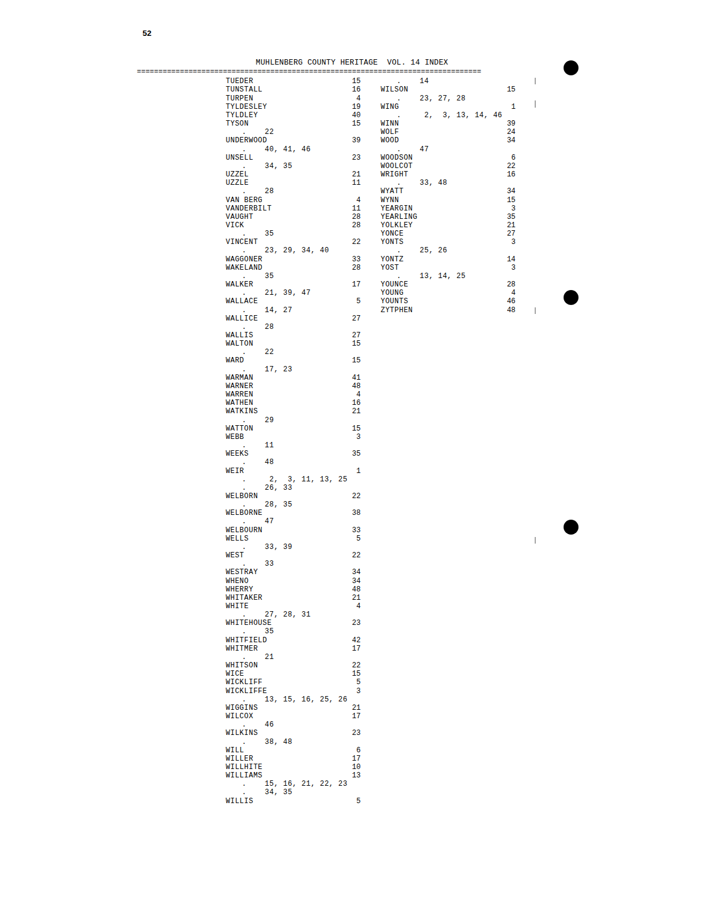52
MUHLENBERG COUNTY HERITAGE VOL. 14 INDEX
================================================================================
TUEDER 15
TUNSTALL 16
TURPEN 4
TYLDESLEY 19
TYLDLEY 40
TYSON 15
. 22
UNDERWOOD 39
. 40, 41, 46
UNSELL 23
. 34, 35
UZZEL 21
UZZLE 11
. 28
VAN BERG 4
VANDERBILT 11
VAUGHT 28
VICK 28
. 35
VINCENT 22
. 23, 29, 34, 40
WAGGONER 33
WAKELAND 28
. 35
WALKER 17
. 21, 39, 47
WALLACE 5
. 14, 27
WALLICE 27
. 28
WALLIS 27
WALTON 15
. 22
WARD 15
. 17, 23
WARMAN 41
WARNER 48
WARREN 4
WATHEN 16
WATKINS 21
. 29
WATTON 15
WEBB 3
. 11
WEEKS 35
. 48
WEIR 1
. 2, 3, 11, 13, 25
. 26, 33
WELBORN 22
. 28, 35
WELBORNE 38
. 47
WELBOURN 33
WELLS 5
. 33, 39
WEST 22
. 33
WESTRAY 34
WHENO 34
WHERRY 48
WHITAKER 21
WHITE 4
. 27, 28, 31
WHITEHOUSE 23
. 35
WHITFIELD 42
WHITMER 17
. 21
WHITSON 22
WICE 15
WICKLIFF 5
WICKLIFFE 3
. 13, 15, 16, 25, 26
WIGGINS 21
WILCOX 17
. 46
WILKINS 23
. 38, 48
WILL 6
WILLER 17
WILLHITE 10
WILLIAMS 13
. 15, 16, 21, 22, 23
. 34, 35
WILLIS 5
. 14
WILSON 15
. 23, 27, 28
WING 1
. 2, 3, 13, 14, 46
WINN 39
WOLF 24
WOOD 34
. 47
WOODSON 6
WOOLCOT 22
WRIGHT 16
. 33, 48
WYATT 34
WYNN 15
YEARGIN 3
YEARLING 35
YOLKLEY 21
YONCE 27
YONTS 3
. 25, 26
YONTZ 14
YOST 3
. 13, 14, 25
YOUNCE 28
YOUNG 4
YOUNTS 46
ZYTPHEN 48